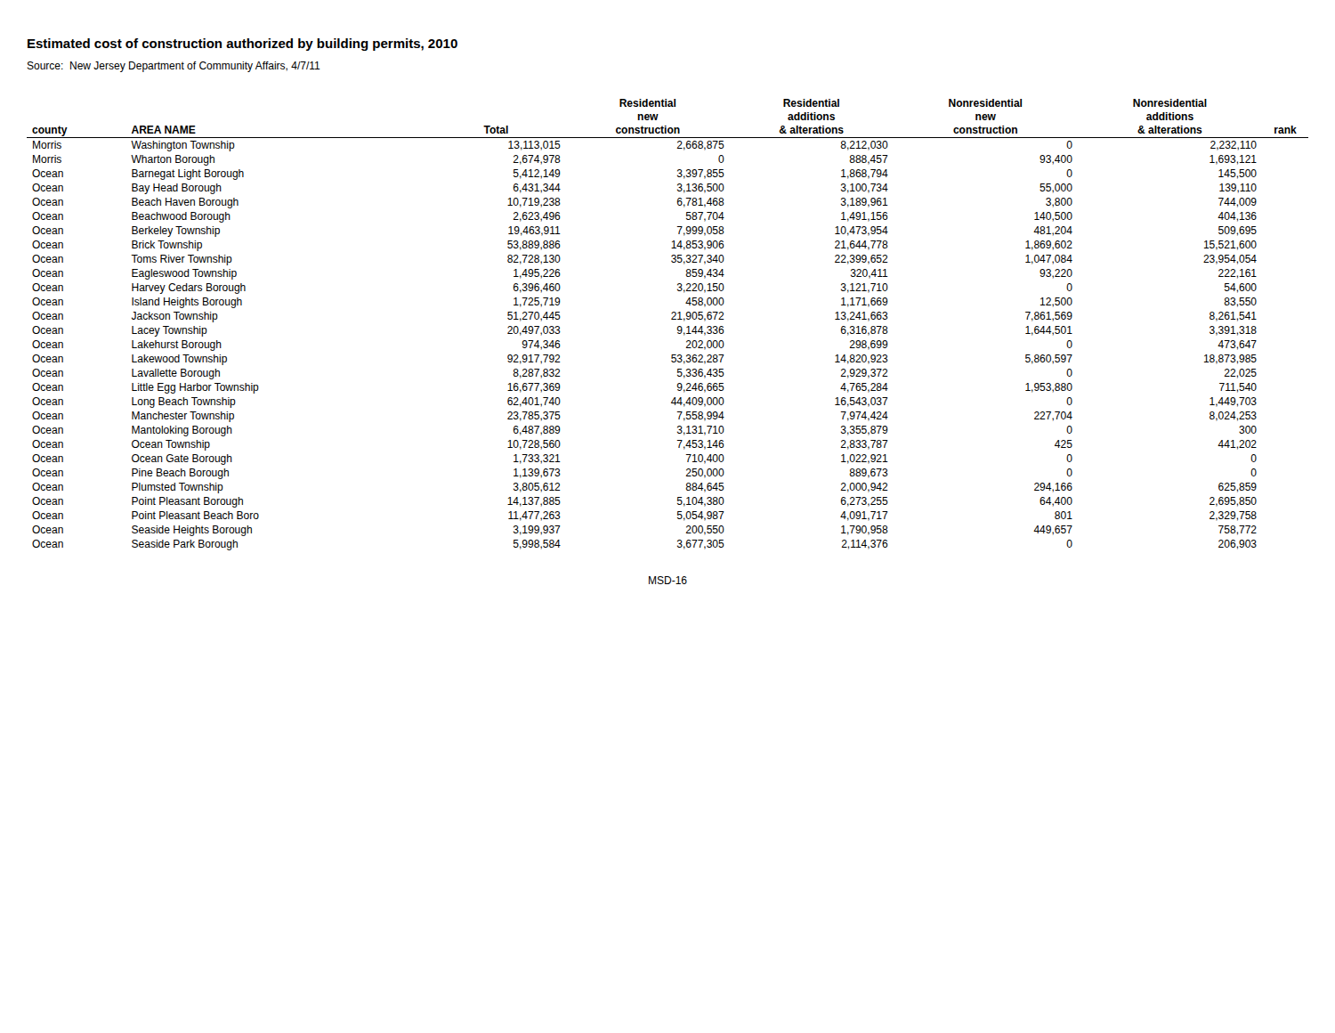Estimated cost of construction authorized by building permits, 2010
Source: New Jersey Department of Community Affairs, 4/7/11
| | | | Residential | Residential | Nonresidential | Nonresidential | |
| --- | --- | --- | --- | --- | --- | --- | --- |
| | | | new | additions | new | additions | |
| county | AREA NAME | Total | construction | & alterations | construction | & alterations | rank |
| Morris | Washington Township | 13,113,015 | 2,668,875 | 8,212,030 | 0 | 2,232,110 | |
| Morris | Wharton Borough | 2,674,978 | 0 | 888,457 | 93,400 | 1,693,121 | |
| Ocean | Barnegat Light Borough | 5,412,149 | 3,397,855 | 1,868,794 | 0 | 145,500 | |
| Ocean | Bay Head Borough | 6,431,344 | 3,136,500 | 3,100,734 | 55,000 | 139,110 | |
| Ocean | Beach Haven Borough | 10,719,238 | 6,781,468 | 3,189,961 | 3,800 | 744,009 | |
| Ocean | Beachwood Borough | 2,623,496 | 587,704 | 1,491,156 | 140,500 | 404,136 | |
| Ocean | Berkeley Township | 19,463,911 | 7,999,058 | 10,473,954 | 481,204 | 509,695 | |
| Ocean | Brick Township | 53,889,886 | 14,853,906 | 21,644,778 | 1,869,602 | 15,521,600 | |
| Ocean | Toms River Township | 82,728,130 | 35,327,340 | 22,399,652 | 1,047,084 | 23,954,054 | |
| Ocean | Eagleswood Township | 1,495,226 | 859,434 | 320,411 | 93,220 | 222,161 | |
| Ocean | Harvey Cedars Borough | 6,396,460 | 3,220,150 | 3,121,710 | 0 | 54,600 | |
| Ocean | Island Heights Borough | 1,725,719 | 458,000 | 1,171,669 | 12,500 | 83,550 | |
| Ocean | Jackson Township | 51,270,445 | 21,905,672 | 13,241,663 | 7,861,569 | 8,261,541 | |
| Ocean | Lacey Township | 20,497,033 | 9,144,336 | 6,316,878 | 1,644,501 | 3,391,318 | |
| Ocean | Lakehurst Borough | 974,346 | 202,000 | 298,699 | 0 | 473,647 | |
| Ocean | Lakewood Township | 92,917,792 | 53,362,287 | 14,820,923 | 5,860,597 | 18,873,985 | |
| Ocean | Lavallette Borough | 8,287,832 | 5,336,435 | 2,929,372 | 0 | 22,025 | |
| Ocean | Little Egg Harbor Township | 16,677,369 | 9,246,665 | 4,765,284 | 1,953,880 | 711,540 | |
| Ocean | Long Beach Township | 62,401,740 | 44,409,000 | 16,543,037 | 0 | 1,449,703 | |
| Ocean | Manchester Township | 23,785,375 | 7,558,994 | 7,974,424 | 227,704 | 8,024,253 | |
| Ocean | Mantoloking Borough | 6,487,889 | 3,131,710 | 3,355,879 | 0 | 300 | |
| Ocean | Ocean Township | 10,728,560 | 7,453,146 | 2,833,787 | 425 | 441,202 | |
| Ocean | Ocean Gate Borough | 1,733,321 | 710,400 | 1,022,921 | 0 | 0 | |
| Ocean | Pine Beach Borough | 1,139,673 | 250,000 | 889,673 | 0 | 0 | |
| Ocean | Plumsted Township | 3,805,612 | 884,645 | 2,000,942 | 294,166 | 625,859 | |
| Ocean | Point Pleasant Borough | 14,137,885 | 5,104,380 | 6,273,255 | 64,400 | 2,695,850 | |
| Ocean | Point Pleasant Beach Boro | 11,477,263 | 5,054,987 | 4,091,717 | 801 | 2,329,758 | |
| Ocean | Seaside Heights Borough | 3,199,937 | 200,550 | 1,790,958 | 449,657 | 758,772 | |
| Ocean | Seaside Park Borough | 5,998,584 | 3,677,305 | 2,114,376 | 0 | 206,903 | |
| MSD-16 |